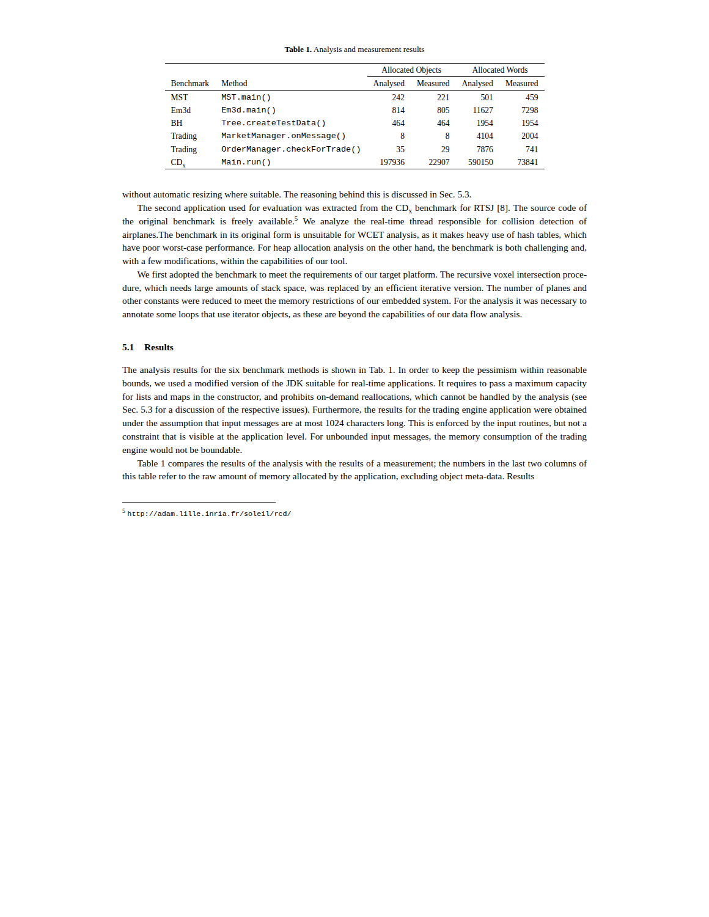Table 1. Analysis and measurement results
| | | Allocated Objects | Allocated Words |
| Benchmark | Method | Analysed | Measured | Analysed | Measured |
| MST | MST.main() | 242 | 221 | 501 | 459 |
| Em3d | Em3d.main() | 814 | 805 | 11627 | 7298 |
| BH | Tree.createTestData() | 464 | 464 | 1954 | 1954 |
| Trading | MarketManager.onMessage() | 8 | 8 | 4104 | 2004 |
| Trading | OrderManager.checkForTrade() | 35 | 29 | 7876 | 741 |
| CD x | Main.run() | 197936 | 22907 | 590150 | 73841 |
without automatic resizing where suitable. The reasoning behind this is discussed in Sec. 5.3.
The second application used for evaluation was extracted from the CDx benchmark for RTSJ [8]. The source code of the original benchmark is freely available.5 We analyze the real-time thread responsible for collision detection of airplanes.The benchmark in its original form is unsuitable for WCET analysis, as it makes heavy use of hash tables, which have poor worst-case performance. For heap allocation analysis on the other hand, the benchmark is both challenging and, with a few modifications, within the capabilities of our tool.
We first adopted the benchmark to meet the requirements of our target platform. The recursive voxel intersection procedure, which needs large amounts of stack space, was replaced by an efficient iterative version. The number of planes and other constants were reduced to meet the memory restrictions of our embedded system. For the analysis it was necessary to annotate some loops that use iterator objects, as these are beyond the capabilities of our data flow analysis.
5.1 Results
The analysis results for the six benchmark methods is shown in Tab. 1. In order to keep the pessimism within reasonable bounds, we used a modified version of the JDK suitable for real-time applications. It requires to pass a maximum capacity for lists and maps in the constructor, and prohibits on-demand reallocations, which cannot be handled by the analysis (see Sec. 5.3 for a discussion of the respective issues). Furthermore, the results for the trading engine application were obtained under the assumption that input messages are at most 1024 characters long. This is enforced by the input routines, but not a constraint that is visible at the application level. For unbounded input messages, the memory consumption of the trading engine would not be boundable.
Table 1 compares the results of the analysis with the results of a measurement; the numbers in the last two columns of this table refer to the raw amount of memory allocated by the application, excluding object meta-data. Results
5 http://adam.lille.inria.fr/soleil/rcd/